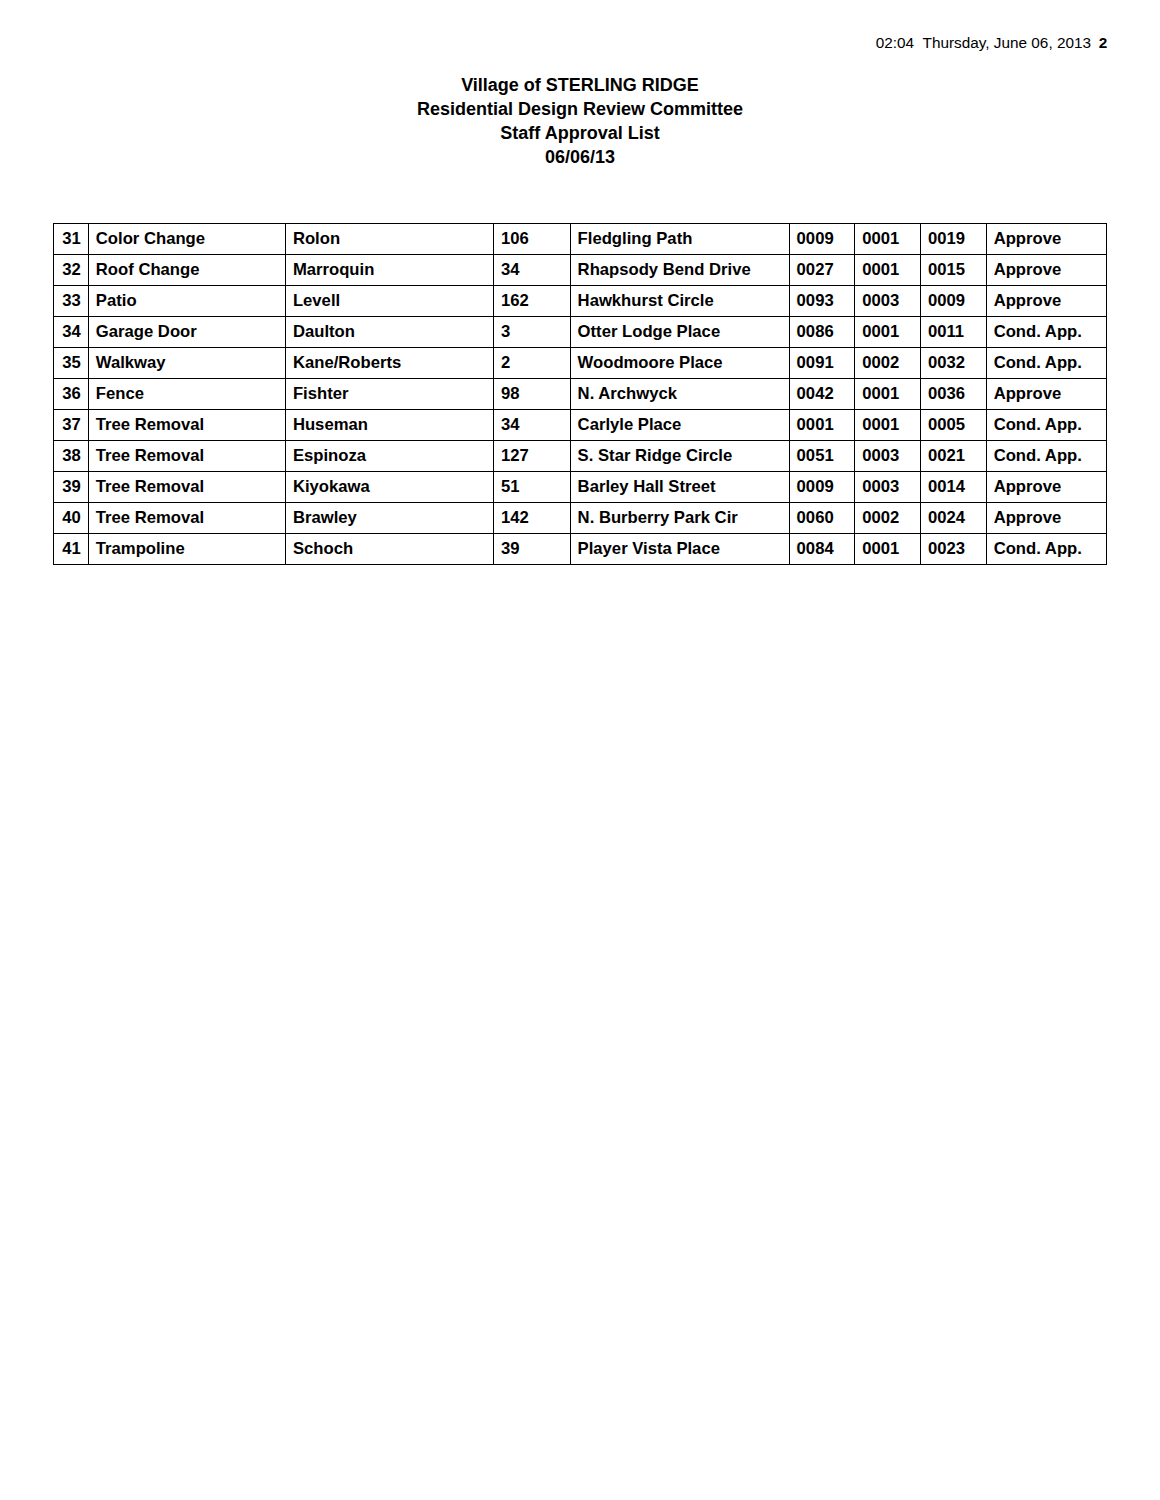02:04 Thursday, June 06, 20132
Village of STERLING RIDGE
Residential Design Review Committee
Staff Approval List
06/06/13
| 31 | Color Change | Rolon | 106 | Fledgling Path | 0009 | 0001 | 0019 | Approve |
| 32 | Roof Change | Marroquin | 34 | Rhapsody Bend Drive | 0027 | 0001 | 0015 | Approve |
| 33 | Patio | Levell | 162 | Hawkhurst Circle | 0093 | 0003 | 0009 | Approve |
| 34 | Garage Door | Daulton | 3 | Otter Lodge Place | 0086 | 0001 | 0011 | Cond. App. |
| 35 | Walkway | Kane/Roberts | 2 | Woodmoore Place | 0091 | 0002 | 0032 | Cond. App. |
| 36 | Fence | Fishter | 98 | N. Archwyck | 0042 | 0001 | 0036 | Approve |
| 37 | Tree Removal | Huseman | 34 | Carlyle Place | 0001 | 0001 | 0005 | Cond. App. |
| 38 | Tree Removal | Espinoza | 127 | S. Star Ridge Circle | 0051 | 0003 | 0021 | Cond. App. |
| 39 | Tree Removal | Kiyokawa | 51 | Barley Hall Street | 0009 | 0003 | 0014 | Approve |
| 40 | Tree Removal | Brawley | 142 | N. Burberry Park Cir | 0060 | 0002 | 0024 | Approve |
| 41 | Trampoline | Schoch | 39 | Player Vista Place | 0084 | 0001 | 0023 | Cond. App. |